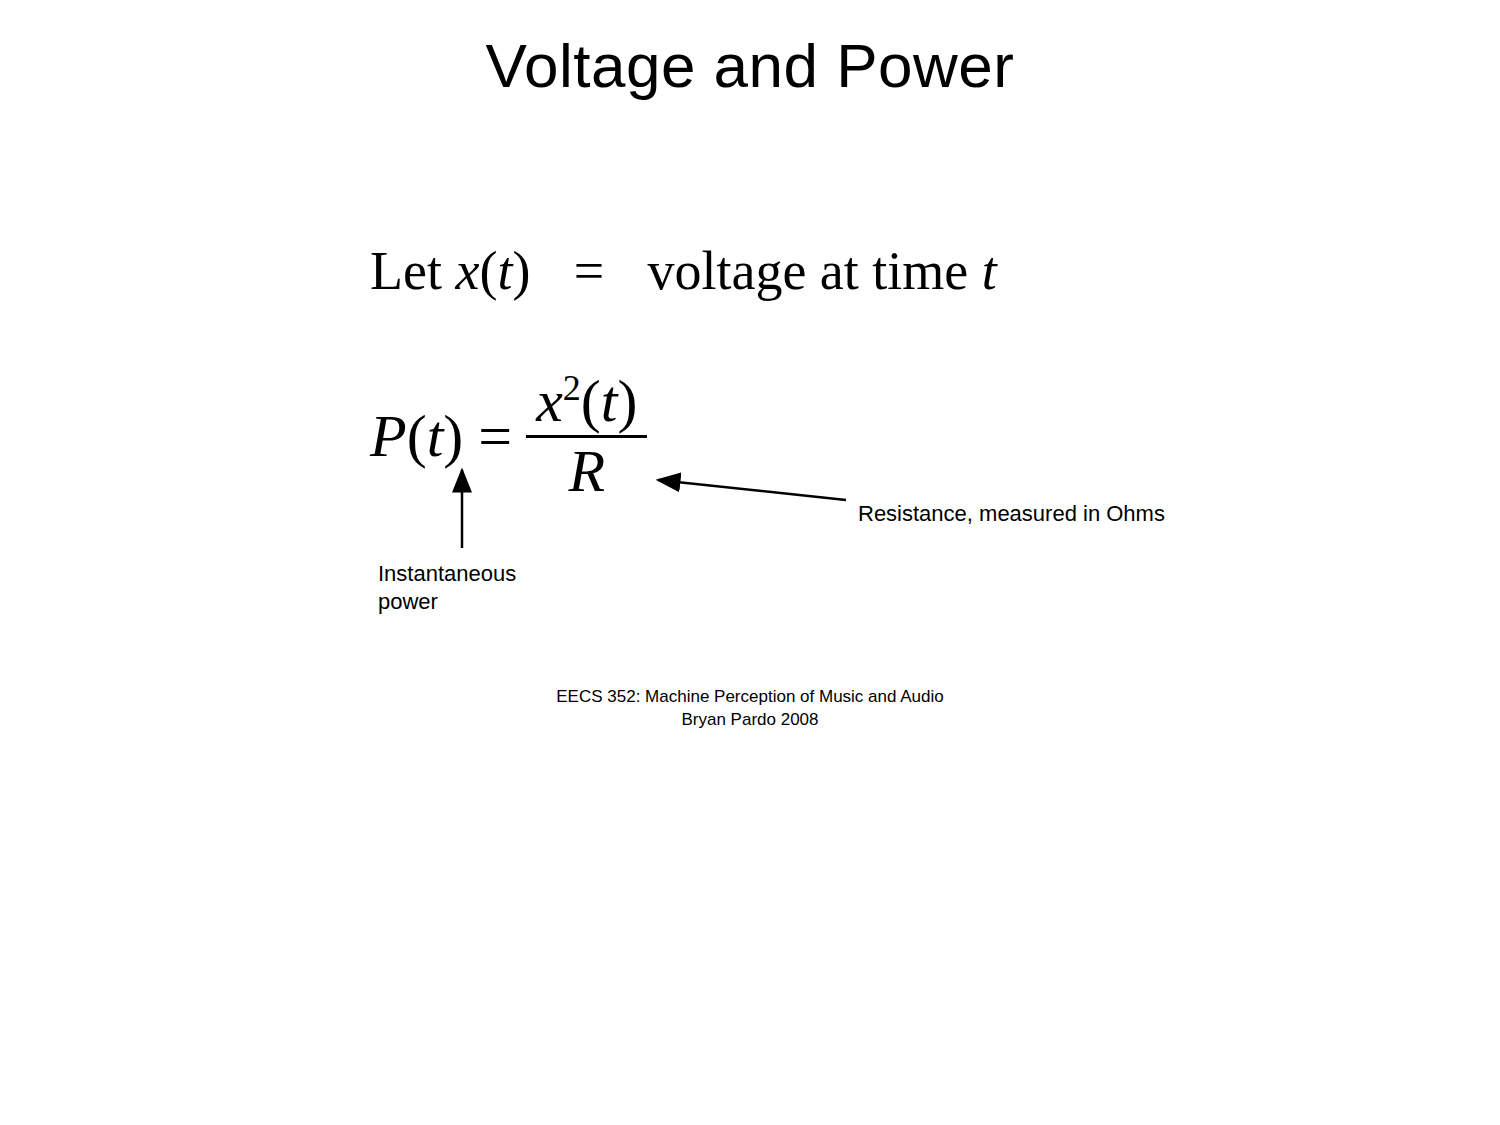Voltage and Power
Let x(t) = voltage at time t
P(t) = x2(t) R
Resistance, measured in Ohms
Instantaneous
power
EECS 352: Machine Perception of Music and Audio
Bryan Pardo 2008